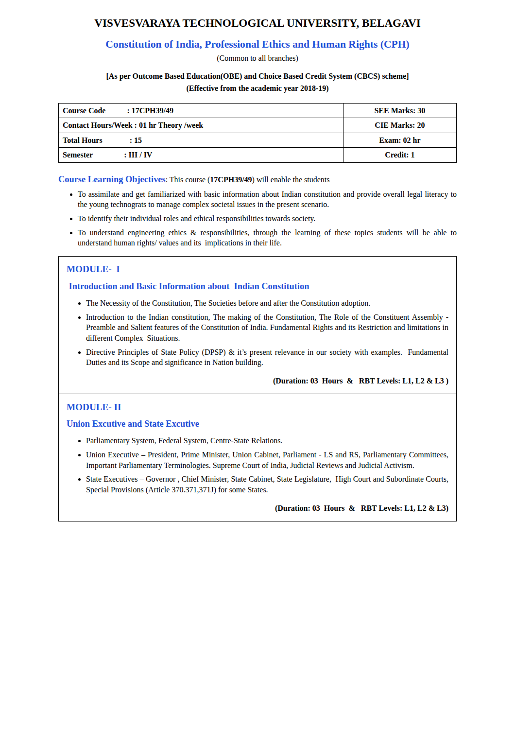VISVESVARAYA TECHNOLOGICAL UNIVERSITY, BELAGAVI
Constitution of India, Professional Ethics and Human Rights (CPH)
(Common to all branches)
[As per Outcome Based Education(OBE) and Choice Based Credit System (CBCS) scheme]
(Effective from the academic year 2018-19)
| Course Code : 17CPH39/49 | SEE Marks: 30 |
| Contact Hours/Week : 01 hr Theory /week | CIE Marks: 20 |
| Total Hours : 15 | Exam: 02 hr |
| Semester : III / IV | Credit: 1 |
Course Learning Objectives
: This course (17CPH39/49) will enable the students
To assimilate and get familiarized with basic information about Indian constitution and provide overall legal literacy to the young technograts to manage complex societal issues in the present scenario.
To identify their individual roles and ethical responsibilities towards society.
To understand engineering ethics & responsibilities, through the learning of these topics students will be able to understand human rights/ values and its implications in their life.
MODULE- I
Introduction and Basic Information about Indian Constitution
The Necessity of the Constitution, The Societies before and after the Constitution adoption.
Introduction to the Indian constitution, The making of the Constitution, The Role of the Constituent Assembly - Preamble and Salient features of the Constitution of India. Fundamental Rights and its Restriction and limitations in different Complex Situations.
Directive Principles of State Policy (DPSP) & it’s present relevance in our society with examples. Fundamental Duties and its Scope and significance in Nation building.
(Duration: 03 Hours & RBT Levels: L1, L2 & L3 )
MODULE- II
Union Excutive and State Excutive
Parliamentary System, Federal System, Centre-State Relations.
Union Executive – President, Prime Minister, Union Cabinet, Parliament - LS and RS, Parliamentary Committees, Important Parliamentary Terminologies. Supreme Court of India, Judicial Reviews and Judicial Activism.
State Executives – Governor , Chief Minister, State Cabinet, State Legislature, High Court and Subordinate Courts, Special Provisions (Article 370.371,371J) for some States.
(Duration: 03 Hours & RBT Levels: L1, L2 & L3)